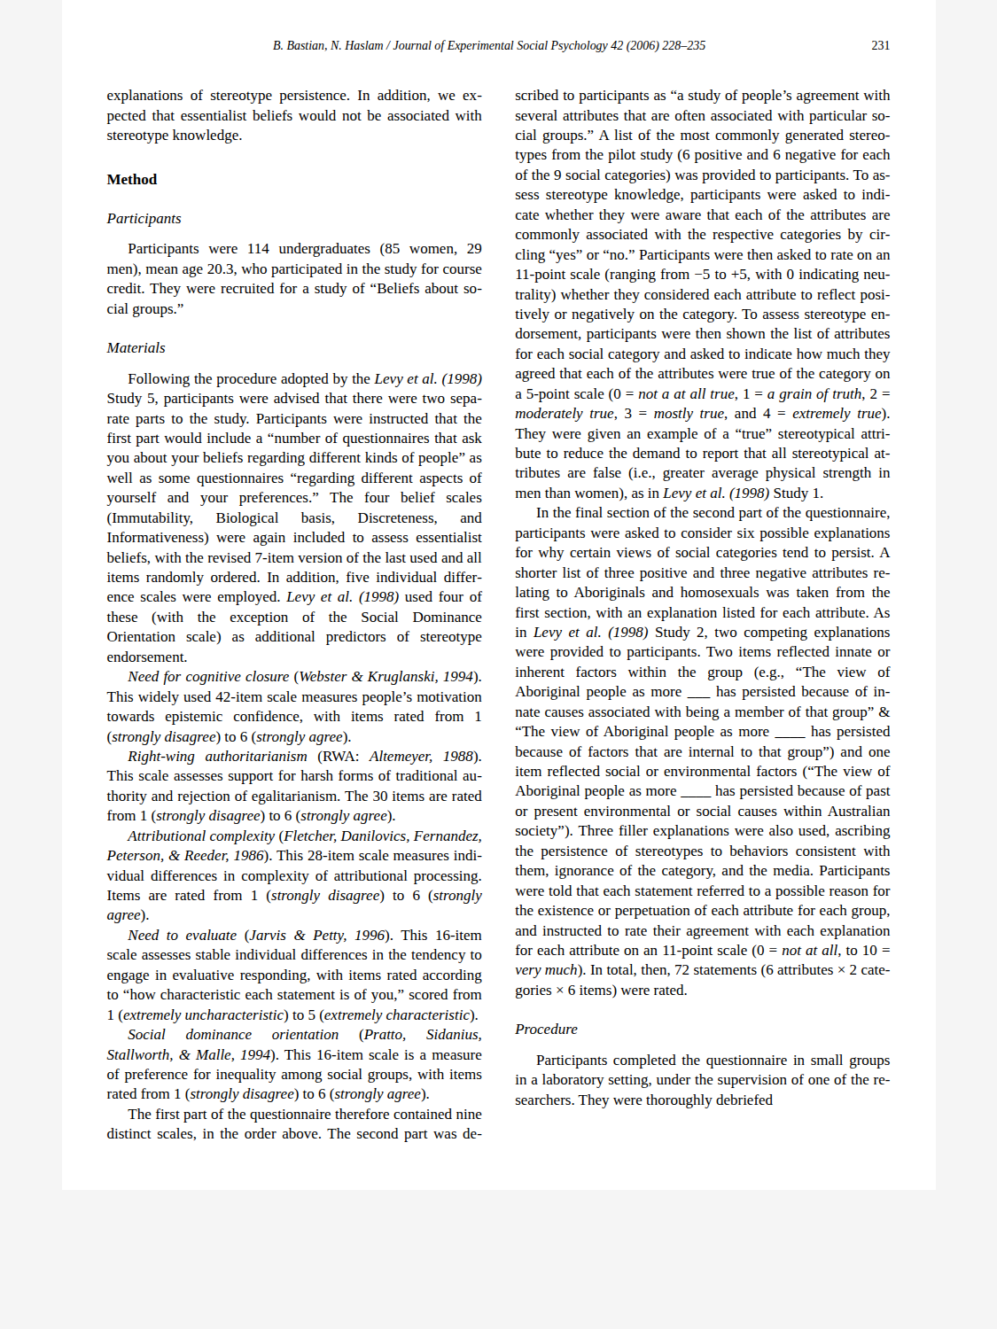B. Bastian, N. Haslam / Journal of Experimental Social Psychology 42 (2006) 228–235 231
explanations of stereotype persistence. In addition, we expected that essentialist beliefs would not be associated with stereotype knowledge.
Method
Participants
Participants were 114 undergraduates (85 women, 29 men), mean age 20.3, who participated in the study for course credit. They were recruited for a study of “Beliefs about social groups.”
Materials
Following the procedure adopted by the Levy et al. (1998) Study 5, participants were advised that there were two separate parts to the study. Participants were instructed that the first part would include a “number of questionnaires that ask you about your beliefs regarding different kinds of people” as well as some questionnaires “regarding different aspects of yourself and your preferences.” The four belief scales (Immutability, Biological basis, Discreteness, and Informativeness) were again included to assess essentialist beliefs, with the revised 7-item version of the last used and all items randomly ordered. In addition, five individual difference scales were employed. Levy et al. (1998) used four of these (with the exception of the Social Dominance Orientation scale) as additional predictors of stereotype endorsement.
Need for cognitive closure (Webster & Kruglanski, 1994). This widely used 42-item scale measures people’s motivation towards epistemic confidence, with items rated from 1 (strongly disagree) to 6 (strongly agree).
Right-wing authoritarianism (RWA: Altemeyer, 1988). This scale assesses support for harsh forms of traditional authority and rejection of egalitarianism. The 30 items are rated from 1 (strongly disagree) to 6 (strongly agree).
Attributional complexity (Fletcher, Danilovics, Fernandez, Peterson, & Reeder, 1986). This 28-item scale measures individual differences in complexity of attributional processing. Items are rated from 1 (strongly disagree) to 6 (strongly agree).
Need to evaluate (Jarvis & Petty, 1996). This 16-item scale assesses stable individual differences in the tendency to engage in evaluative responding, with items rated according to “how characteristic each statement is of you,” scored from 1 (extremely uncharacteristic) to 5 (extremely characteristic).
Social dominance orientation (Pratto, Sidanius, Stallworth, & Malle, 1994). This 16-item scale is a measure of preference for inequality among social groups, with items rated from 1 (strongly disagree) to 6 (strongly agree).
The first part of the questionnaire therefore contained nine distinct scales, in the order above. The second part was described to participants as “a study of people’s agreement with several attributes that are often associated with particular social groups.” A list of the most commonly generated stereotypes from the pilot study (6 positive and 6 negative for each of the 9 social categories) was provided to participants. To assess stereotype knowledge, participants were asked to indicate whether they were aware that each of the attributes are commonly associated with the respective categories by circling “yes” or “no.” Participants were then asked to rate on an 11-point scale (ranging from −5 to +5, with 0 indicating neutrality) whether they considered each attribute to reflect positively or negatively on the category. To assess stereotype endorsement, participants were then shown the list of attributes for each social category and asked to indicate how much they agreed that each of the attributes were true of the category on a 5-point scale (0 = not a at all true, 1 = a grain of truth, 2 = moderately true, 3 = mostly true, and 4 = extremely true). They were given an example of a “true” stereotypical attribute to reduce the demand to report that all stereotypical attributes are false (i.e., greater average physical strength in men than women), as in Levy et al. (1998) Study 1.
In the final section of the second part of the questionnaire, participants were asked to consider six possible explanations for why certain views of social categories tend to persist. A shorter list of three positive and three negative attributes relating to Aboriginals and homosexuals was taken from the first section, with an explanation listed for each attribute. As in Levy et al. (1998) Study 2, two competing explanations were provided to participants. Two items reflected innate or inherent factors within the group (e.g., “The view of Aboriginal people as more ___ has persisted because of innate causes associated with being a member of that group” & “The view of Aboriginal people as more ____ has persisted because of factors that are internal to that group”) and one item reflected social or environmental factors (“The view of Aboriginal people as more ____ has persisted because of past or present environmental or social causes within Australian society”). Three filler explanations were also used, ascribing the persistence of stereotypes to behaviors consistent with them, ignorance of the category, and the media. Participants were told that each statement referred to a possible reason for the existence or perpetuation of each attribute for each group, and instructed to rate their agreement with each explanation for each attribute on an 11-point scale (0 = not at all, to 10 = very much). In total, then, 72 statements (6 attributes × 2 categories × 6 items) were rated.
Procedure
Participants completed the questionnaire in small groups in a laboratory setting, under the supervision of one of the researchers. They were thoroughly debriefed